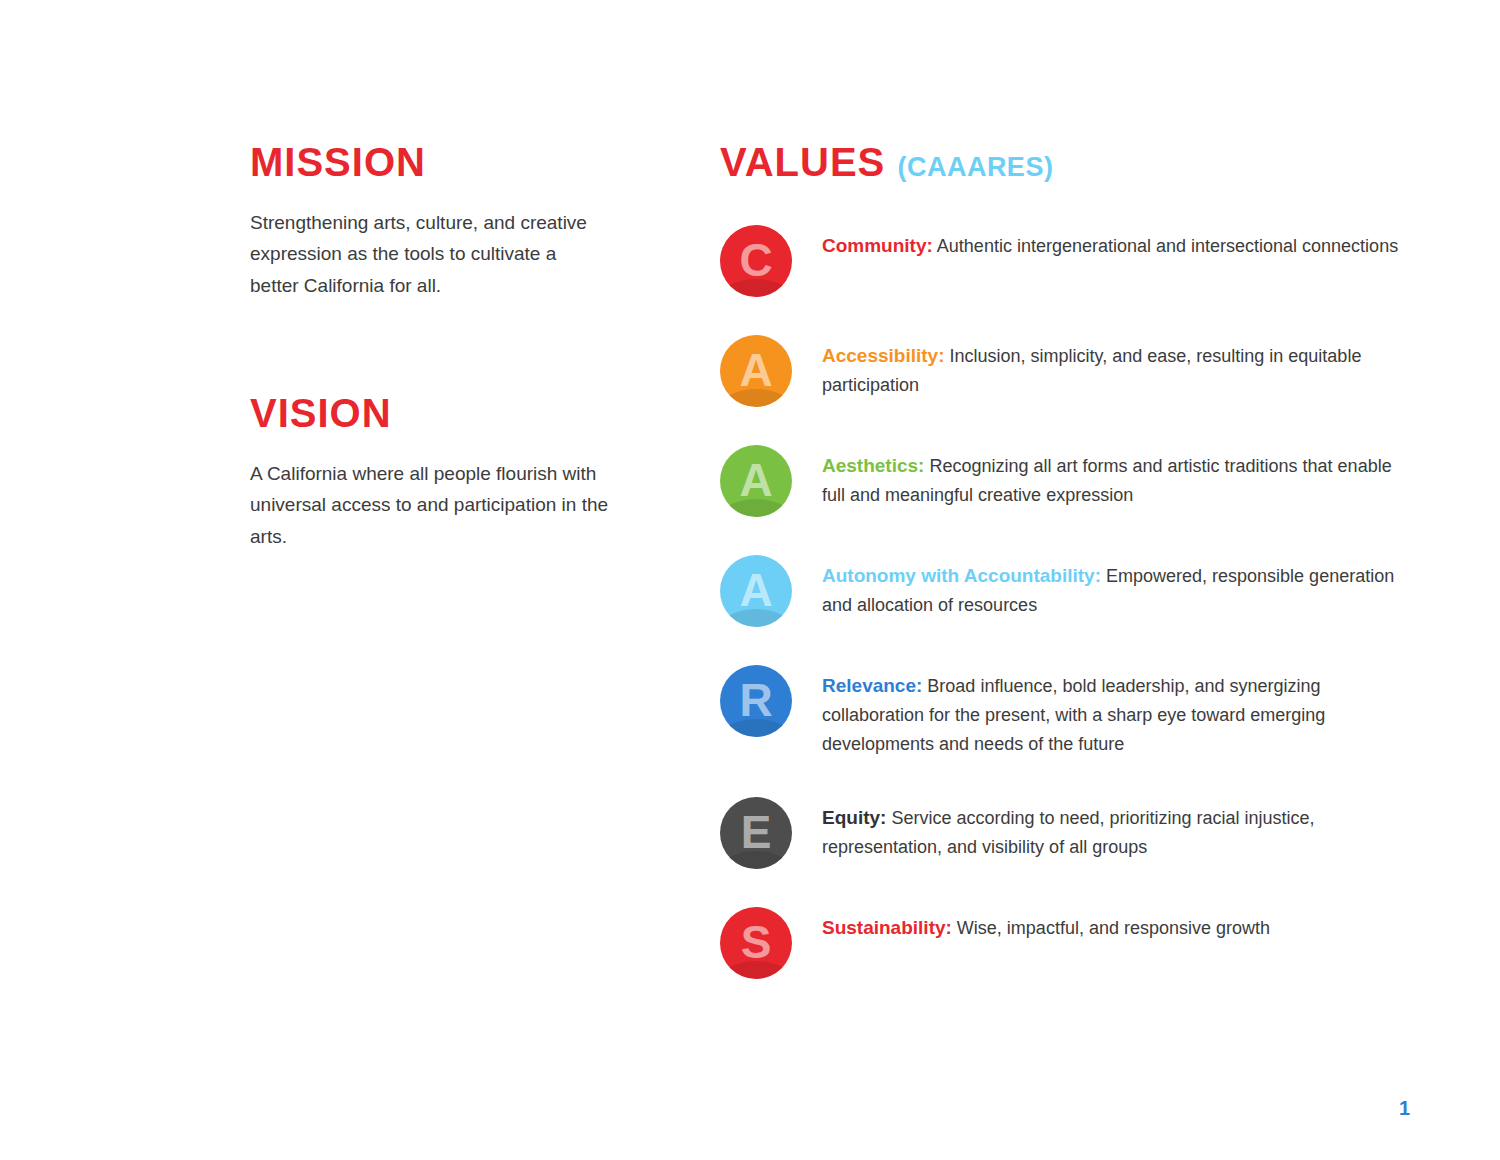MISSION
Strengthening arts, culture, and creative expression as the tools to cultivate a better California for all.
VISION
A California where all people flourish with universal access to and participation in the arts.
VALUES (CAAARES)
C
Community: Authentic intergenerational and intersectional connections
A
Accessibility: Inclusion, simplicity, and ease, resulting in equitable participation
A
Aesthetics: Recognizing all art forms and artistic traditions that enable full and meaningful creative expression
A
Autonomy with Accountability: Empowered, responsible generation and allocation of resources
R
Relevance: Broad influence, bold leadership, and synergizing collaboration for the present, with a sharp eye toward emerging developments and needs of the future
E
Equity: Service according to need, prioritizing racial injustice, representation, and visibility of all groups
S
Sustainability: Wise, impactful, and responsive growth
1